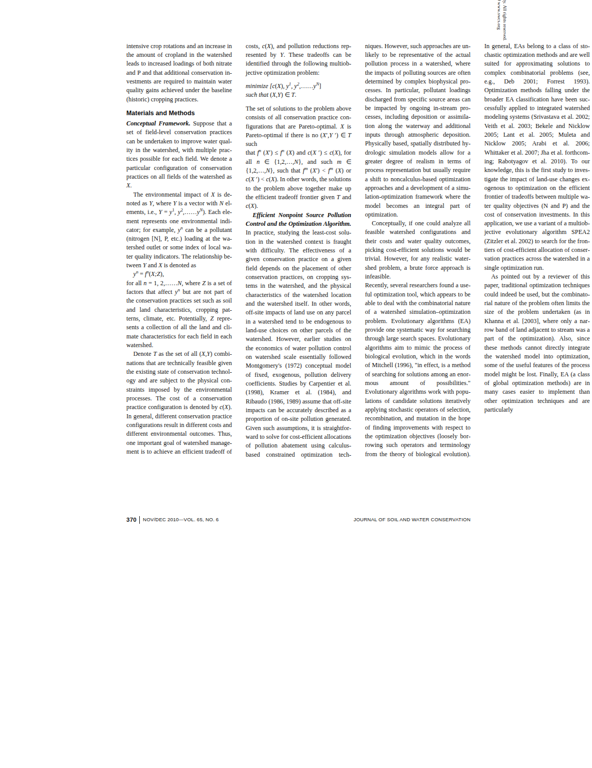intensive crop rotations and an increase in the amount of cropland in the watershed leads to increased loadings of both nitrate and P and that additional conservation investments are required to maintain water quality gains achieved under the baseline (historic) cropping practices.
Materials and Methods
Conceptual Framework. Suppose that a set of field-level conservation practices can be undertaken to improve water quality in the watershed, with multiple practices possible for each field. We denote a particular configuration of conservation practices on all fields of the watershed as X.
The environmental impact of X is denoted as Y, where Y is a vector with N elements, i.e., Y = y1, y2,……yN). Each element represents one environmental indicator; for example, yn can be a pollutant (nitrogen [N], P, etc.) loading at the watershed outlet or some index of local water quality indicators. The relationship between Y and X is denoted as
yn = fn(X;Z),
for all n = 1, 2,……N, where Z is a set of factors that affect yn but are not part of the conservation practices set such as soil and land characteristics, cropping patterns, climate, etc. Potentially, Z represents a collection of all the land and climate characteristics for each field in each watershed.
Denote T as the set of all (X,Y) combinations that are technically feasible given the existing state of conservation technology and are subject to the physical constraints imposed by the environmental processes. The cost of a conservation practice configuration is denoted by c(X). In general, different conservation practice configurations result in different costs and different environmental outcomes. Thus, one important goal of watershed management is to achieve an efficient tradeoff of costs, c(X), and pollution reductions represented by Y. These tradeoffs can be identified through the following multiobjective optimization problem:
minimize [c(X), y1, y2,……yN]
such that (X, Y) ∈ T.
The set of solutions to the problem above consists of all conservation practice configurations that are Pareto-optimal. X is Pareto-optimal if there is no (X′,Y ′) ∈ T such
that fn (X′) ≤ fn (X) and c(X ′) ≤ c(X), for all n ∈ {1,2,…,N}, and such m ∈ {1,2,…,N}, such that fm (X′) < fm (X) or c(X ′) < c(X). In other words, the solutions to the problem above together make up the efficient tradeoff frontier given T and c(X).
Efficient Nonpoint Source Pollution Control and the Optimization Algorithm. In practice, studying the least-cost solution in the watershed context is fraught with difficulty. The effectiveness of a given conservation practice on a given field depends on the placement of other conservation practices, on cropping systems in the watershed, and the physical characteristics of the watershed location and the watershed itself. In other words, off-site impacts of land use on any parcel in a watershed tend to be endogenous to land-use choices on other parcels of the watershed. However, earlier studies on the economics of water pollution control on watershed scale essentially followed Montgomery's (1972) conceptual model of fixed, exogenous, pollution delivery coefficients. Studies by Carpentier et al. (1998), Kramer et al. (1984), and Ribaudo (1986, 1989) assume that off-site impacts can be accurately described as a proportion of on-site pollution generated. Given such assumptions, it is straightforward to solve for cost-efficient allocations of pollution abatement using calculus-based constrained optimization techniques. However, such approaches are unlikely to be representative of the actual pollution process in a watershed, where the impacts of polluting sources are often determined by complex biophysical processes. In particular, pollutant loadings discharged from specific source areas can be impacted by ongoing in-stream processes, including deposition or assimilation along the waterway and additional inputs through atmospheric deposition. Physically based, spatially distributed hydrologic simulation models allow for a greater degree of realism in terms of process representation but usually require a shift to noncalculus-based optimization approaches and a development of a simulation-optimization framework where the model becomes an integral part of optimization.
Conceptually, if one could analyze all feasible watershed configurations and their costs and water quality outcomes, picking cost-efficient solutions would be trivial. However, for any realistic watershed problem, a brute force approach is infeasible.
Recently, several researchers found a useful optimization tool, which appears to be able to deal with the combinatorial nature of a watershed simulation–optimization problem. Evolutionary algorithms (EA) provide one systematic way for searching through large search spaces. Evolutionary algorithms aim to mimic the process of biological evolution, which in the words of Mitchell (1996), "in effect, is a method of searching for solutions among an enormous amount of possibilities." Evolutionary algorithms work with populations of candidate solutions iteratively applying stochastic operators of selection, recombination, and mutation in the hope of finding improvements with respect to the optimization objectives (loosely borrowing such operators and terminology from the theory of biological evolution). In general, EAs belong to a class of stochastic optimization methods and are well suited for approximating solutions to complex combinatorial problems (see, e.g., Deb 2001; Forrest 1993). Optimization methods falling under the broader EA classification have been successfully applied to integrated watershed modeling systems (Srivastava et al. 2002; Veith et al. 2003; Bekele and Nicklow 2005; Lant et al. 2005; Muleta and Nicklow 2005; Arabi et al. 2006; Whittaker et al. 2007; Jha et al. forthcoming; Rabotyagov et al. 2010). To our knowledge, this is the first study to investigate the impact of land-use changes exogenous to optimization on the efficient frontier of tradeoffs between multiple water quality objectives (N and P) and the cost of conservation investments. In this application, we use a variant of a multiobjective evolutionary algorithm SPEA2 (Zitzler et al. 2002) to search for the frontiers of cost-efficient allocation of conservation practices across the watershed in a single optimization run.
As pointed out by a reviewer of this paper, traditional optimization techniques could indeed be used, but the combinatorial nature of the problem often limits the size of the problem undertaken (as in Khanna et al. [2003], where only a narrow band of land adjacent to stream was a part of the optimization). Also, since these methods cannot directly integrate the watershed model into optimization, some of the useful features of the process model might be lost. Finally, EA (a class of global optimization methods) are in many cases easier to implement than other optimization techniques and are particularly
Copyright © 2010 Soil and Water Conservation Society. All rights reserved. Journal of Soil and Water Conservation 65(6):369-380 www.swcs.org
370 NOV/DEC 2010—VOL. 65, NO. 6
JOURNAL OF SOIL AND WATER CONSERVATION